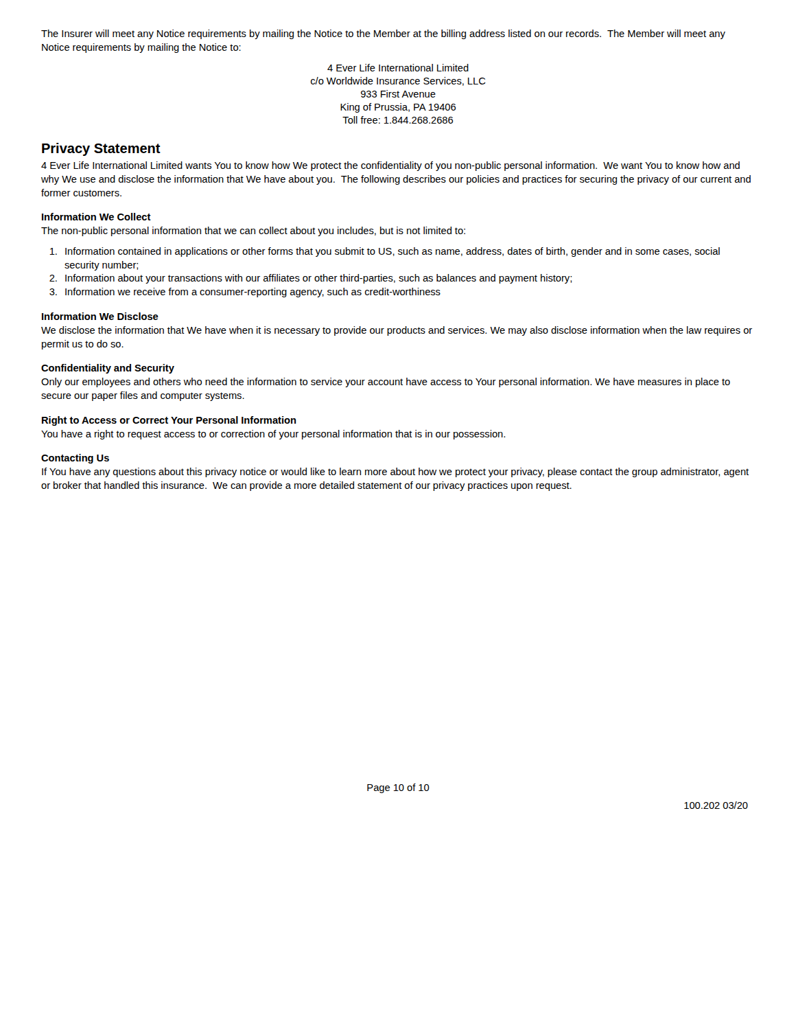The Insurer will meet any Notice requirements by mailing the Notice to the Member at the billing address listed on our records. The Member will meet any Notice requirements by mailing the Notice to:
4 Ever Life International Limited
c/o Worldwide Insurance Services, LLC
933 First Avenue
King of Prussia, PA 19406
Toll free: 1.844.268.2686
Privacy Statement
4 Ever Life International Limited wants You to know how We protect the confidentiality of you non-public personal information. We want You to know how and why We use and disclose the information that We have about you. The following describes our policies and practices for securing the privacy of our current and former customers.
Information We Collect
The non-public personal information that we can collect about you includes, but is not limited to:
Information contained in applications or other forms that you submit to US, such as name, address, dates of birth, gender and in some cases, social security number;
Information about your transactions with our affiliates or other third-parties, such as balances and payment history;
Information we receive from a consumer-reporting agency, such as credit-worthiness
Information We Disclose
We disclose the information that We have when it is necessary to provide our products and services. We may also disclose information when the law requires or permit us to do so.
Confidentiality and Security
Only our employees and others who need the information to service your account have access to Your personal information. We have measures in place to secure our paper files and computer systems.
Right to Access or Correct Your Personal Information
You have a right to request access to or correction of your personal information that is in our possession.
Contacting Us
If You have any questions about this privacy notice or would like to learn more about how we protect your privacy, please contact the group administrator, agent or broker that handled this insurance. We can provide a more detailed statement of our privacy practices upon request.
Page 10 of 10
100.202 03/20